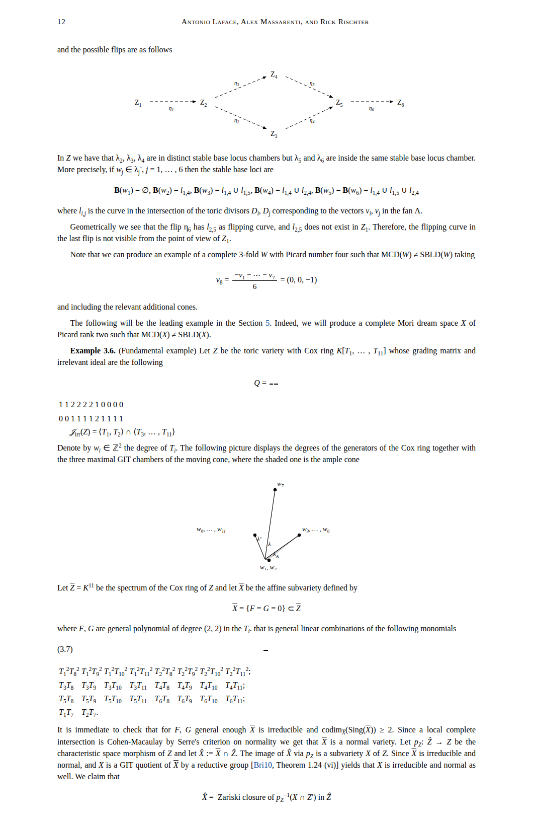12 Antonio Laface, Alex Massarenti, and Rick Rischter
and the possible flips are as follows
Z1 Z2 Z4 Z3 Z5 Z6 η1 η3 η2 η5 η4 η6
In Z we have that λ2, λ3, λ4 are in distinct stable base locus chambers but λ5 and λ6 are inside the same stable base locus chamber. More precisely, if wj ∈ λj◦, j = 1, … , 6 then the stable base loci are
B(w1) = ∅, B(w2) = l1,4, B(w3) = l1,4 ∪ l1,5, B(w4) = l1,4 ∪ l2,4, B(w5) = B(w6) = l1,4 ∪ l1,5 ∪ l2,4
where li,j is the curve in the intersection of the toric divisors Di, Dj corresponding to the vectors vi, vj in the fan Λ.
Geometrically we see that the flip η6 has l2,5 as flipping curve, and l2,5 does not exist in Z1. Therefore, the flipping curve in the last flip is not visible from the point of view of Z1.
Note that we can produce an example of a complete 3-fold W with Picard number four such that MCD(W) ≠ SBLD(W) taking
v8 = −v1 − ⋯ − v76 = (0, 0, −1)
and including the relevant additional cones.
The following will be the leading example in the Section 5. Indeed, we will produce a complete Mori dream space X of Picard rank two such that MCD(X) ≠ SBLD(X).
Example 3.6. (Fundamental example) Let Z be the toric variety with Cox ring K[T1, … , T11] whose grading matrix and irrelevant ideal are the following
Q =
| 1 | 1 | 2 | 2 | 2 | 2 | 1 | 0 | 0 | 0 | 0 |
| 0 | 0 | 1 | 1 | 1 | 1 | 2 | 1 | 1 | 1 | 1 |
𝒥irr(Z) = ⟨T1, T2⟩ ∩ ⟨T3, … , T11⟩
Denote by wi ∈ ℤ2 the degree of Ti. The following picture displays the degrees of the generators of the Cox ring together with the three maximal GIT chambers of the moving cone, where the shaded one is the ample cone
w7 w3, … , w6 w8, … , w11 w1, w2 λ′ λ λA
Let Z = K11 be the spectrum of the Cox ring of Z and let X be the affine subvariety defined by
X = {F = G = 0} ⊂ Z
where F, G are general polynomial of degree (2, 2) in the Ti. that is general linear combinations of the following monomials
(3.7)
| T 1 2 T 8 2 | T 1 2 T 9 2 | T 1 2 T 10 2 | T 1 2 T 11 2 | T 2 2 T 8 2 | T 2 2 T 9 2 | T 2 2 T 10 2 | T 2 2 T 11 2 ; |
| T 3 T 8 | T 3 T 9 | T 3 T 10 | T 3 T 11 | T 4 T 8 | T 4 T 9 | T 4 T 10 | T 4 T 11 ; |
| T 5 T 8 | T 5 T 9 | T 5 T 10 | T 5 T 11 | T 6 T 8 | T 6 T 9 | T 6 T 10 | T 6 T 11 ; |
| T 1 T 7 | T 2 T 7 . | | | | | | |
It is immediate to check that for F, G general enough X is irreducible and codimX(Sing(X)) ≥ 2. Since a local complete intersection is Cohen-Macaulay by Serre's criterion on normality we get that X is a normal variety. Let pZ: Ẑ → Z be the characteristic space morphism of Z and let X̂ := X ∩ Ẑ. The image of X̂ via pZ is a subvariety X of Z. Since X is irreducible and normal, and X is a GIT quotient of X by a reductive group [Bri10, Theorem 1.24 (vi)] yields that X is irreducible and normal as well. We claim that
X̂ = Zariski closure of pZ−1(X ∩ Z′) in Ẑ